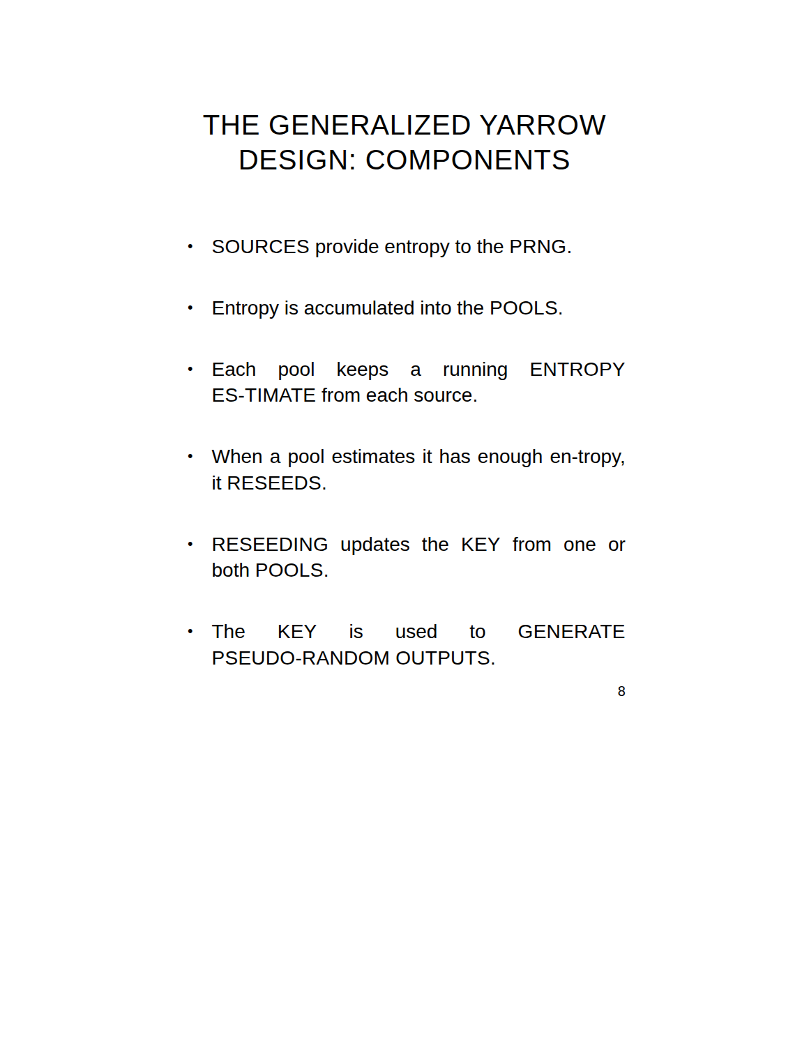THE GENERALIZED YARROW
DESIGN: COMPONENTS
SOURCES provide entropy to the PRNG.
Entropy is accumulated into the POOLS.
Each pool keeps a running ENTROPY ES‑TIMATE from each source.
When a pool estimates it has enough en‑tropy, it RESEEDS.
RESEEDING updates the KEY from one or both POOLS.
The KEY is used to GENERATE PSEUDO‑RANDOM OUTPUTS.
8